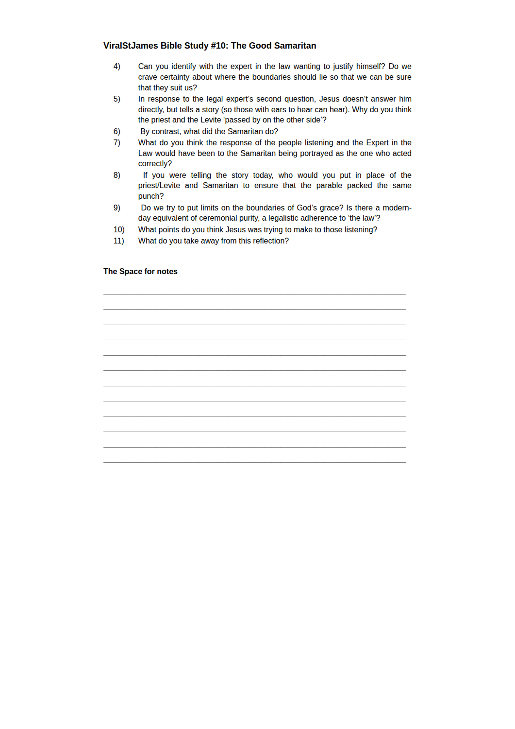ViralStJames Bible Study #10: The Good Samaritan
Can you identify with the expert in the law wanting to justify himself? Do we crave certainty about where the boundaries should lie so that we can be sure that they suit us?
In response to the legal expert’s second question, Jesus doesn’t answer him directly, but tells a story (so those with ears to hear can hear). Why do you think the priest and the Levite ‘passed by on the other side’?
By contrast, what did the Samaritan do?
What do you think the response of the people listening and the Expert in the Law would have been to the Samaritan being portrayed as the one who acted correctly?
If you were telling the story today, who would you put in place of the priest/Levite and Samaritan to ensure that the parable packed the same punch?
Do we try to put limits on the boundaries of God’s grace? Is there a modern-day equivalent of ceremonial purity, a legalistic adherence to ‘the law’?
What points do you think Jesus was trying to make to those listening?
What do you take away from this reflection?
The Space for notes
______________________________________________________________________
______________________________________________________________________
______________________________________________________________________
______________________________________________________________________
______________________________________________________________________
______________________________________________________________________
______________________________________________________________________
______________________________________________________________________
______________________________________________________________________
______________________________________________________________________
______________________________________________________________________
______________________________________________________________________